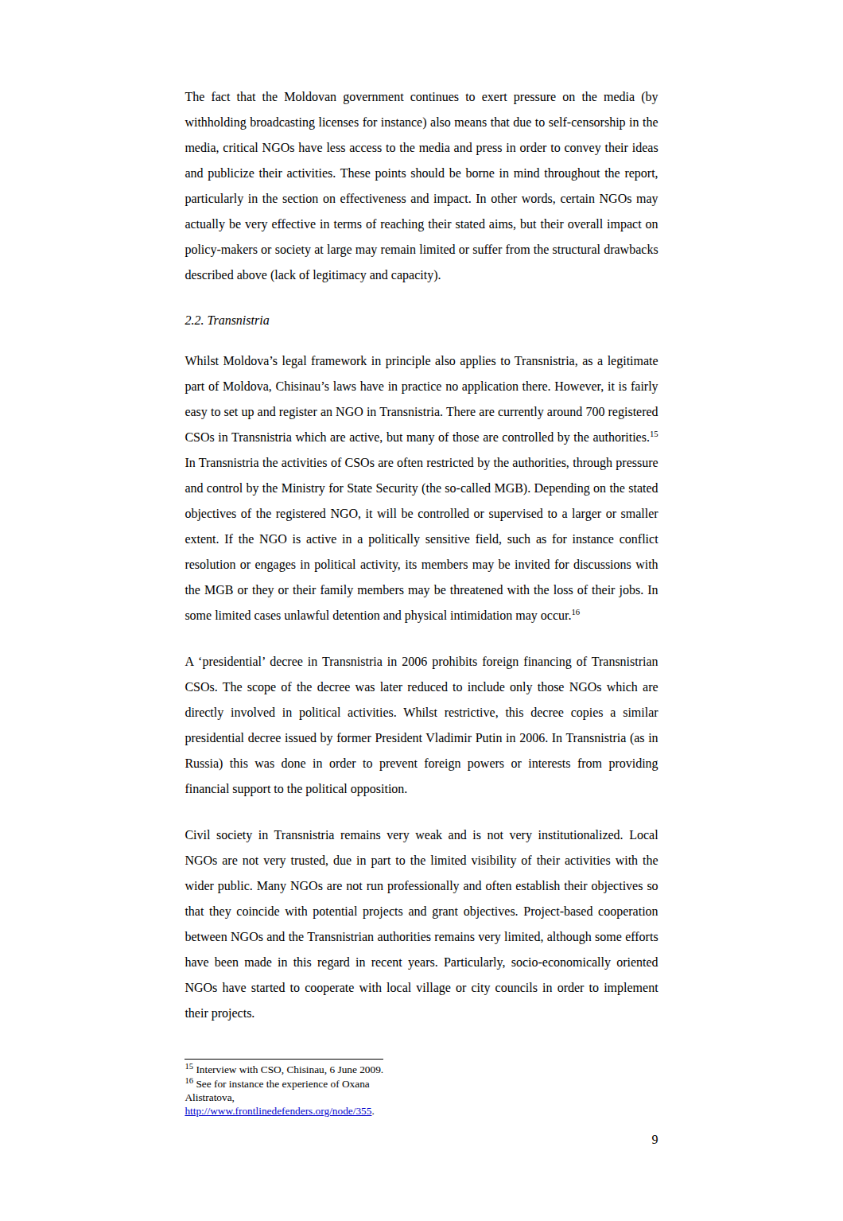The fact that the Moldovan government continues to exert pressure on the media (by withholding broadcasting licenses for instance) also means that due to self-censorship in the media, critical NGOs have less access to the media and press in order to convey their ideas and publicize their activities. These points should be borne in mind throughout the report, particularly in the section on effectiveness and impact. In other words, certain NGOs may actually be very effective in terms of reaching their stated aims, but their overall impact on policy-makers or society at large may remain limited or suffer from the structural drawbacks described above (lack of legitimacy and capacity).
2.2. Transnistria
Whilst Moldova’s legal framework in principle also applies to Transnistria, as a legitimate part of Moldova, Chisinau’s laws have in practice no application there. However, it is fairly easy to set up and register an NGO in Transnistria. There are currently around 700 registered CSOs in Transnistria which are active, but many of those are controlled by the authorities.15 In Transnistria the activities of CSOs are often restricted by the authorities, through pressure and control by the Ministry for State Security (the so-called MGB). Depending on the stated objectives of the registered NGO, it will be controlled or supervised to a larger or smaller extent. If the NGO is active in a politically sensitive field, such as for instance conflict resolution or engages in political activity, its members may be invited for discussions with the MGB or they or their family members may be threatened with the loss of their jobs. In some limited cases unlawful detention and physical intimidation may occur.16
A ‘presidential’ decree in Transnistria in 2006 prohibits foreign financing of Transnistrian CSOs. The scope of the decree was later reduced to include only those NGOs which are directly involved in political activities. Whilst restrictive, this decree copies a similar presidential decree issued by former President Vladimir Putin in 2006. In Transnistria (as in Russia) this was done in order to prevent foreign powers or interests from providing financial support to the political opposition.
Civil society in Transnistria remains very weak and is not very institutionalized. Local NGOs are not very trusted, due in part to the limited visibility of their activities with the wider public. Many NGOs are not run professionally and often establish their objectives so that they coincide with potential projects and grant objectives. Project-based cooperation between NGOs and the Transnistrian authorities remains very limited, although some efforts have been made in this regard in recent years. Particularly, socio-economically oriented NGOs have started to cooperate with local village or city councils in order to implement their projects.
15 Interview with CSO, Chisinau, 6 June 2009.
16 See for instance the experience of Oxana Alistratova, http://www.frontlinedefenders.org/node/355.
9